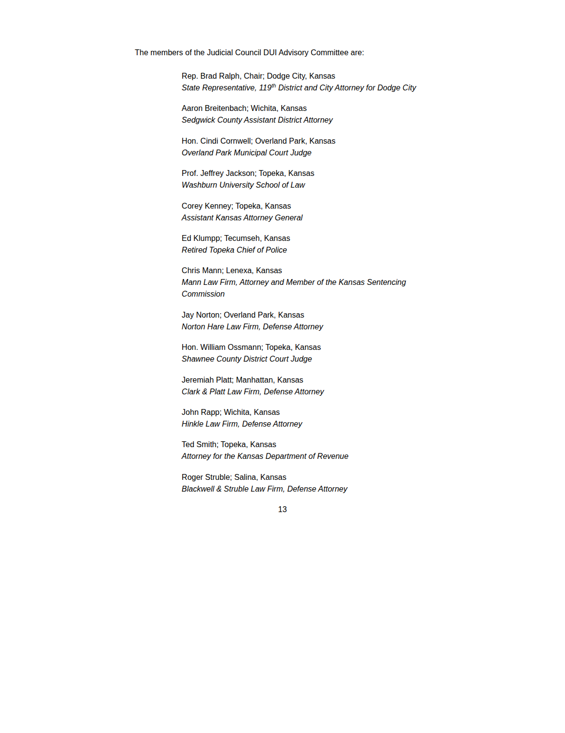The members of the Judicial Council DUI Advisory Committee are:
Rep. Brad Ralph, Chair; Dodge City, Kansas State Representative, 119th District and City Attorney for Dodge City
Aaron Breitenbach; Wichita, Kansas Sedgwick County Assistant District Attorney
Hon. Cindi Cornwell; Overland Park, Kansas Overland Park Municipal Court Judge
Prof. Jeffrey Jackson; Topeka, Kansas Washburn University School of Law
Corey Kenney; Topeka, Kansas Assistant Kansas Attorney General
Ed Klumpp; Tecumseh, Kansas Retired Topeka Chief of Police
Chris Mann; Lenexa, Kansas Mann Law Firm, Attorney and Member of the Kansas Sentencing Commission
Jay Norton; Overland Park, Kansas Norton Hare Law Firm, Defense Attorney
Hon. William Ossmann; Topeka, Kansas Shawnee County District Court Judge
Jeremiah Platt; Manhattan, Kansas Clark & Platt Law Firm, Defense Attorney
John Rapp; Wichita, Kansas Hinkle Law Firm, Defense Attorney
Ted Smith; Topeka, Kansas Attorney for the Kansas Department of Revenue
Roger Struble; Salina, Kansas Blackwell & Struble Law Firm, Defense Attorney
13